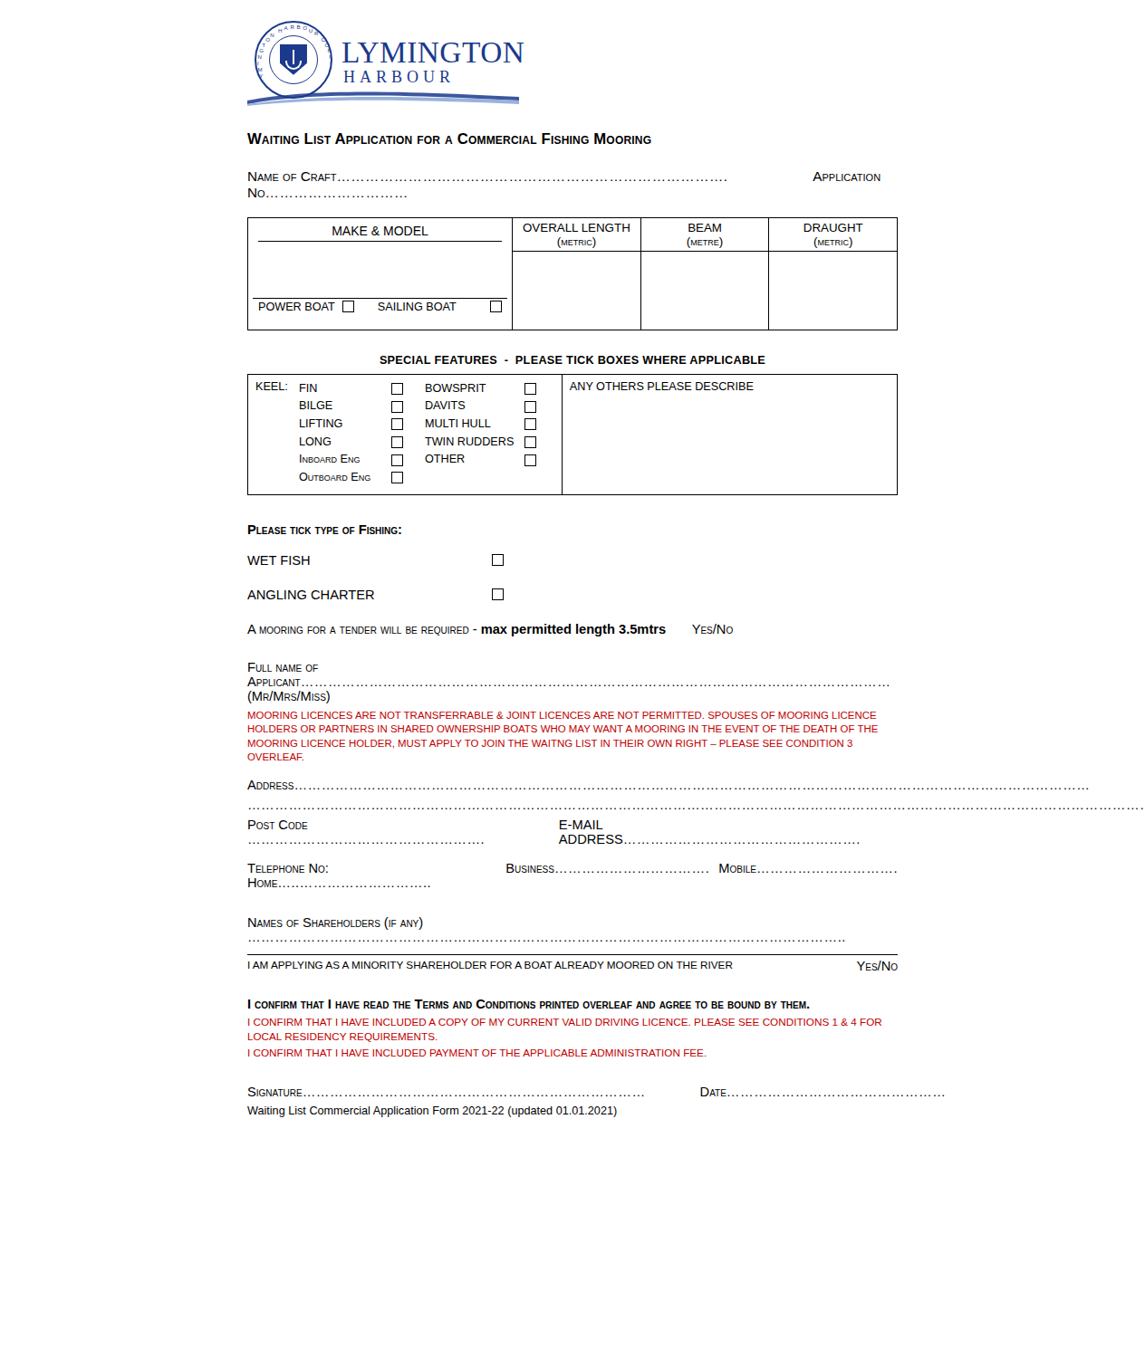L Y M I N G T O N H A R B O U R C O M M I S S I O N E R S
LYMINGTON
HARBOUR
Waiting List Application for a Commercial Fishing Mooring
Name of Craft………………………………………………………………………. Application No…………………………
| MAKE & MODEL POWER BOAT SAILING BOAT | OVERALL LENGTH ( metric ) | BEAM ( metre ) | DRAUGHT ( metric ) |
SPECIAL FEATURES - PLEASE TICK BOXES WHERE APPLICABLE
| KEEL: FIN BILGE LIFTING LONG Inboard Eng Outboard Eng BOWSPRIT DAVITS MULTI HULL TWIN RUDDERS OTHER | ANY OTHERS PLEASE DESCRIBE |
Please tick type of Fishing:
WET FISH
ANGLING CHARTER
A mooring for a tender will be required - max permitted length 3.5mtrs Yes/No
Full name of Applicant…………………………………………………………………………………………………………………(Mr/Mrs/Miss)
Mooring licences are not transferrable & joint licences are not permitted. Spouses of mooring licence holders or partners in shared ownership boats who may want a mooring in the event of the death of the mooring licence holder, must apply to join the waitng list in their own right – please see condition 3 overleaf.
Address…………………………………………………………………………………………………………………………………………………………
…………………………………………………………………………………………………………………………………………………………………………………..
Post Code …………………………………………….
e-mail address…………………………………………….
Telephone No: Home…..………………………..
Business…………………………….
Mobile………………………….
Names of Shareholders (if any) …………………………………………………………………………………………………………………..
I am applying as a minority shareholder for a boat already moored on the river
Yes/No
I confirm that I have read the Terms and Conditions printed overleaf and agree to be bound by them.
I confirm that I have included a copy of my current valid driving licence. Please see conditions 1 & 4 for local residency requirements.
I confirm that I have included payment of the applicable administration fee.
Signature…………………………………………………………………
Date…………………………………………
Waiting List Commercial Application Form 2021-22 (updated 01.01.2021)